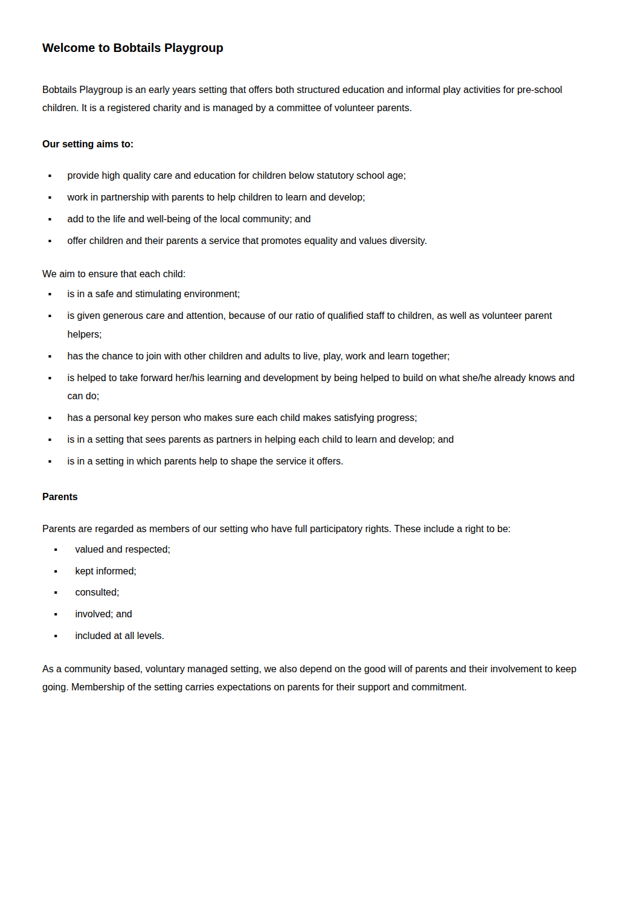Welcome to Bobtails Playgroup
Bobtails Playgroup is an early years setting that offers both structured education and informal play activities for pre-school children. It is a registered charity and is managed by a committee of volunteer parents.
Our setting aims to:
provide high quality care and education for children below statutory school age;
work in partnership with parents to help children to learn and develop;
add to the life and well-being of the local community; and
offer children and their parents a service that promotes equality and values diversity.
We aim to ensure that each child:
is in a safe and stimulating environment;
is given generous care and attention, because of our ratio of qualified staff to children, as well as volunteer parent helpers;
has the chance to join with other children and adults to live, play, work and learn together;
is helped to take forward her/his learning and development by being helped to build on what she/he already knows and can do;
has a personal key person who makes sure each child makes satisfying progress;
is in a setting that sees parents as partners in helping each child to learn and develop; and
is in a setting in which parents help to shape the service it offers.
Parents
Parents are regarded as members of our setting who have full participatory rights. These include a right to be:
valued and respected;
kept informed;
consulted;
involved; and
included at all levels.
As a community based, voluntary managed setting, we also depend on the good will of parents and their involvement to keep going. Membership of the setting carries expectations on parents for their support and commitment.